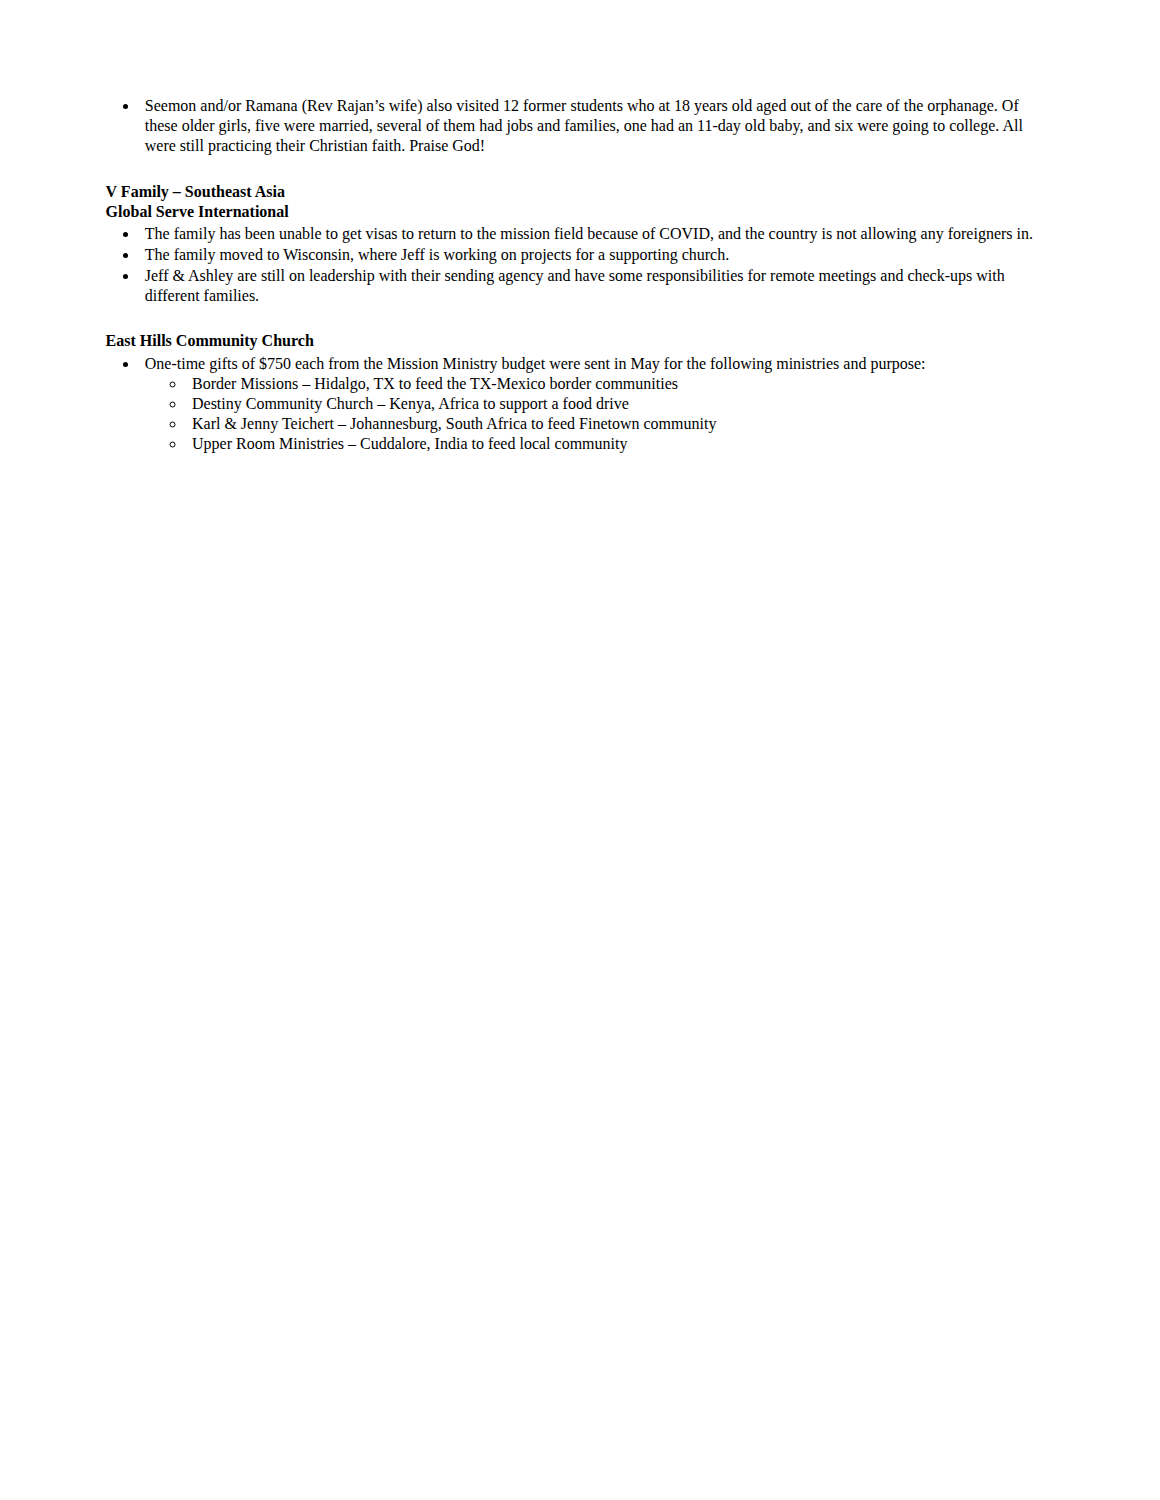Seemon and/or Ramana (Rev Rajan’s wife) also visited 12 former students who at 18 years old aged out of the care of the orphanage. Of these older girls, five were married, several of them had jobs and families, one had an 11-day old baby, and six were going to college. All were still practicing their Christian faith. Praise God!
V Family – Southeast Asia
Global Serve International
The family has been unable to get visas to return to the mission field because of COVID, and the country is not allowing any foreigners in.
The family moved to Wisconsin, where Jeff is working on projects for a supporting church.
Jeff & Ashley are still on leadership with their sending agency and have some responsibilities for remote meetings and check-ups with different families.
East Hills Community Church
One-time gifts of $750 each from the Mission Ministry budget were sent in May for the following ministries and purpose:
Border Missions – Hidalgo, TX to feed the TX-Mexico border communities
Destiny Community Church – Kenya, Africa to support a food drive
Karl & Jenny Teichert – Johannesburg, South Africa to feed Finetown community
Upper Room Ministries – Cuddalore, India to feed local community